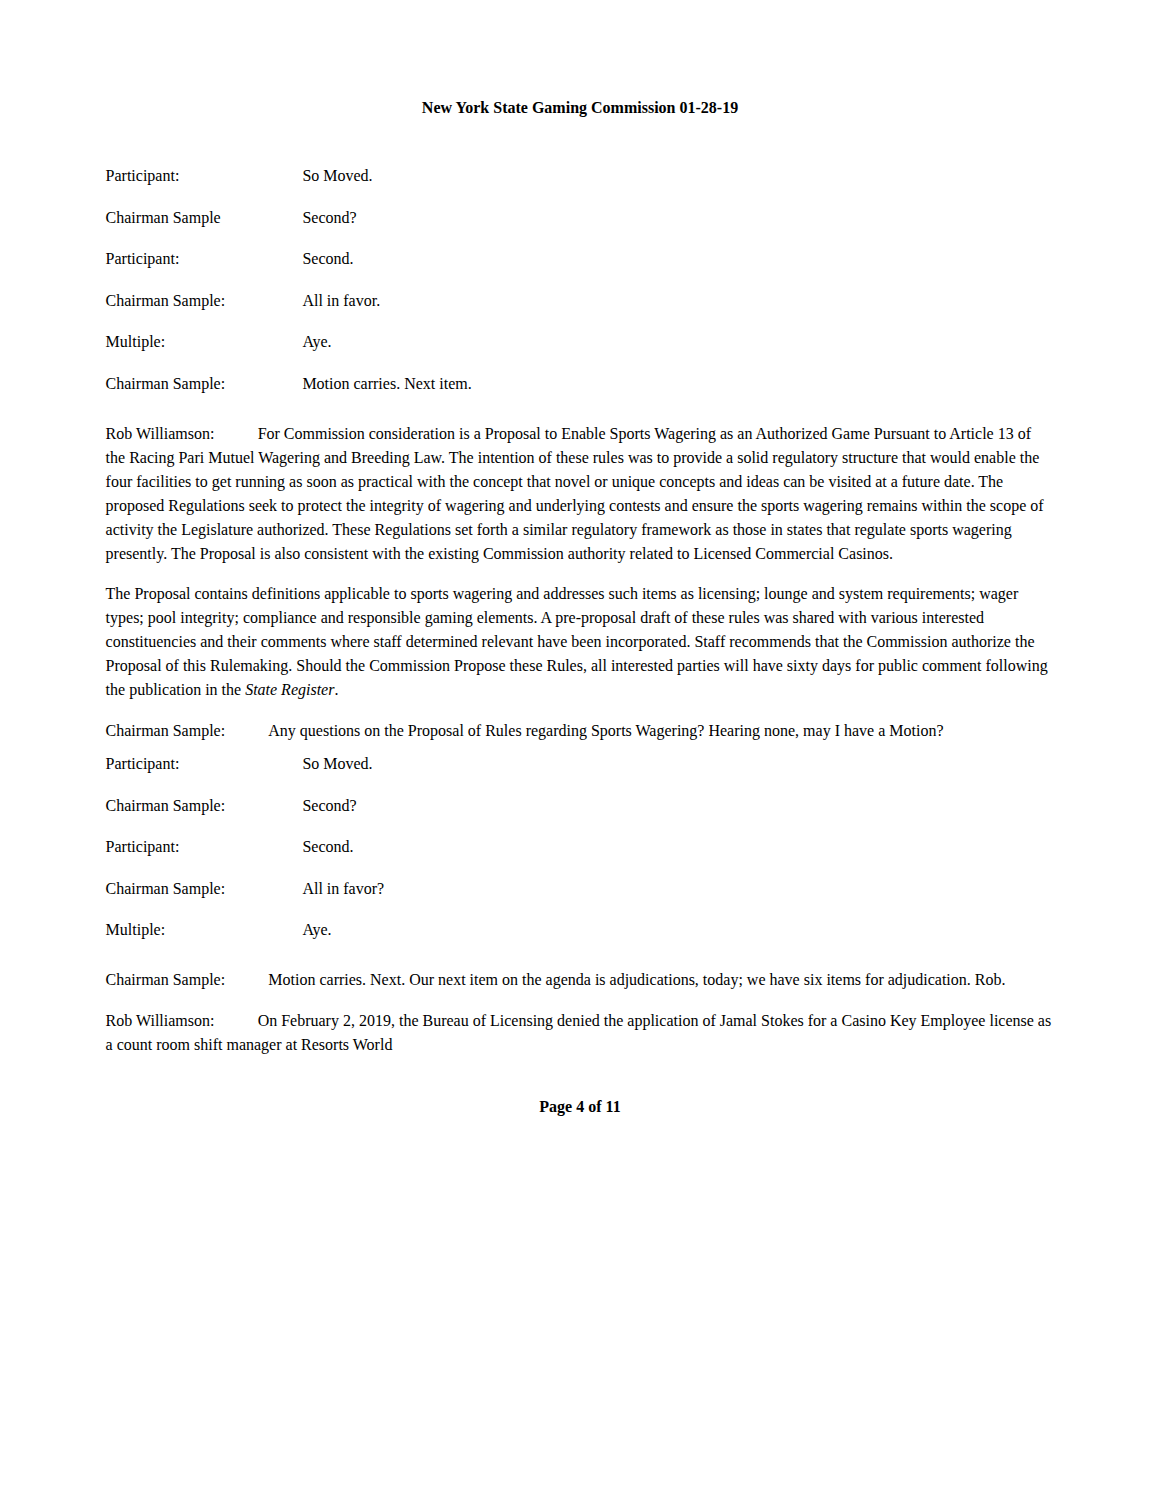New York State Gaming Commission 01-28-19
| Participant: | So Moved. |
| Chairman Sample | Second? |
| Participant: | Second. |
| Chairman Sample: | All in favor. |
| Multiple: | Aye. |
| Chairman Sample: | Motion carries. Next item. |
Rob Williamson: For Commission consideration is a Proposal to Enable Sports Wagering as an Authorized Game Pursuant to Article 13 of the Racing Pari Mutuel Wagering and Breeding Law. The intention of these rules was to provide a solid regulatory structure that would enable the four facilities to get running as soon as practical with the concept that novel or unique concepts and ideas can be visited at a future date. The proposed Regulations seek to protect the integrity of wagering and underlying contests and ensure the sports wagering remains within the scope of activity the Legislature authorized. These Regulations set forth a similar regulatory framework as those in states that regulate sports wagering presently. The Proposal is also consistent with the existing Commission authority related to Licensed Commercial Casinos.
The Proposal contains definitions applicable to sports wagering and addresses such items as licensing; lounge and system requirements; wager types; pool integrity; compliance and responsible gaming elements. A pre-proposal draft of these rules was shared with various interested constituencies and their comments where staff determined relevant have been incorporated. Staff recommends that the Commission authorize the Proposal of this Rulemaking. Should the Commission Propose these Rules, all interested parties will have sixty days for public comment following the publication in the State Register.
Chairman Sample: Any questions on the Proposal of Rules regarding Sports Wagering? Hearing none, may I have a Motion?
| Participant: | So Moved. |
| Chairman Sample: | Second? |
| Participant: | Second. |
| Chairman Sample: | All in favor? |
| Multiple: | Aye. |
Chairman Sample: Motion carries. Next. Our next item on the agenda is adjudications, today; we have six items for adjudication. Rob.
Rob Williamson: On February 2, 2019, the Bureau of Licensing denied the application of Jamal Stokes for a Casino Key Employee license as a count room shift manager at Resorts World
Page 4 of 11